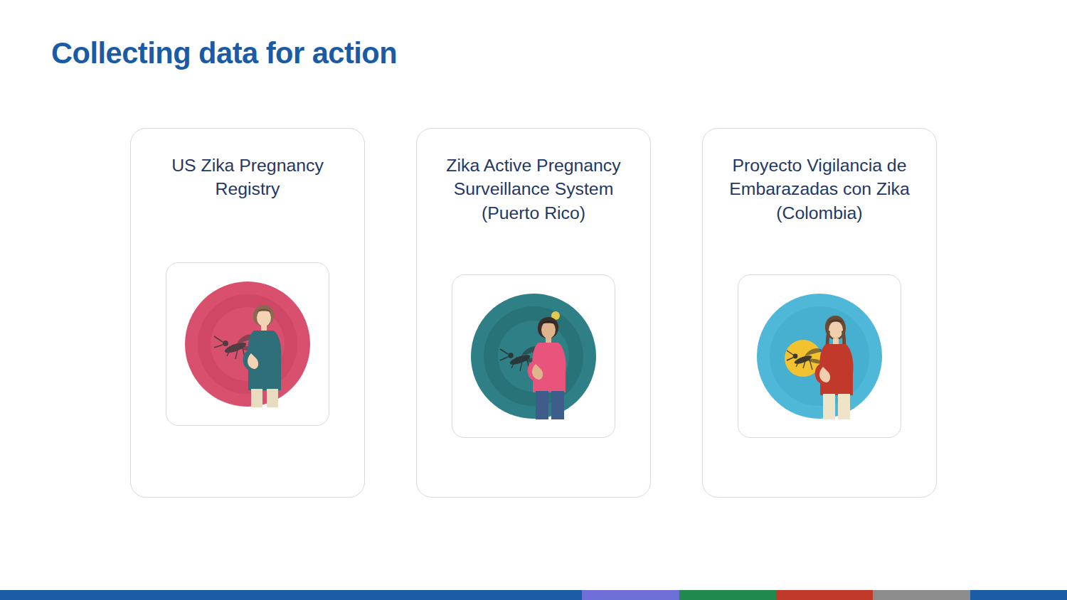Collecting data for action
US Zika Pregnancy
Registry
Zika Active Pregnancy
Surveillance System
(Puerto Rico)
Proyecto Vigilancia de
Embarazadas con Zika
(Colombia)